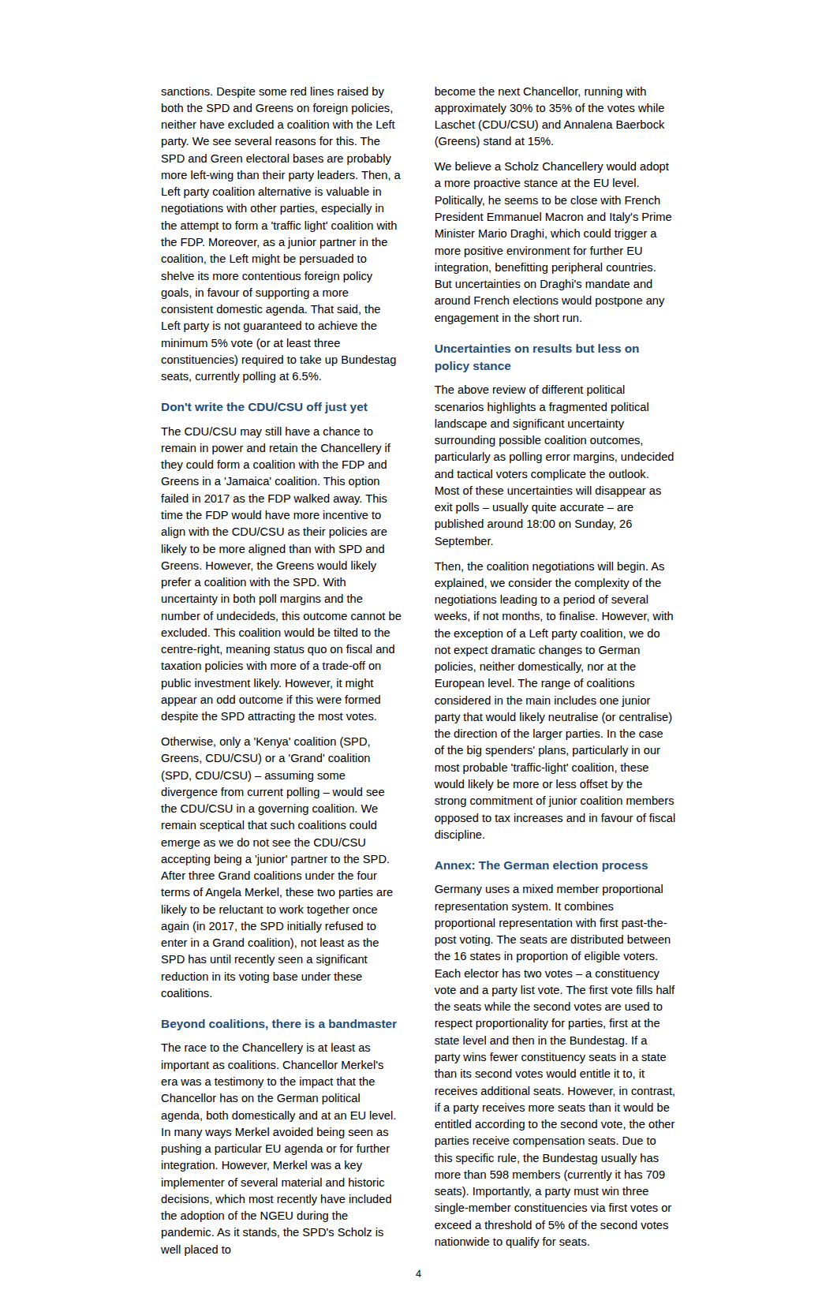sanctions. Despite some red lines raised by both the SPD and Greens on foreign policies, neither have excluded a coalition with the Left party. We see several reasons for this. The SPD and Green electoral bases are probably more left-wing than their party leaders. Then, a Left party coalition alternative is valuable in negotiations with other parties, especially in the attempt to form a 'traffic light' coalition with the FDP. Moreover, as a junior partner in the coalition, the Left might be persuaded to shelve its more contentious foreign policy goals, in favour of supporting a more consistent domestic agenda. That said, the Left party is not guaranteed to achieve the minimum 5% vote (or at least three constituencies) required to take up Bundestag seats, currently polling at 6.5%.
Don't write the CDU/CSU off just yet
The CDU/CSU may still have a chance to remain in power and retain the Chancellery if they could form a coalition with the FDP and Greens in a 'Jamaica' coalition. This option failed in 2017 as the FDP walked away. This time the FDP would have more incentive to align with the CDU/CSU as their policies are likely to be more aligned than with SPD and Greens. However, the Greens would likely prefer a coalition with the SPD. With uncertainty in both poll margins and the number of undecideds, this outcome cannot be excluded. This coalition would be tilted to the centre-right, meaning status quo on fiscal and taxation policies with more of a trade-off on public investment likely. However, it might appear an odd outcome if this were formed despite the SPD attracting the most votes.
Otherwise, only a 'Kenya' coalition (SPD, Greens, CDU/CSU) or a 'Grand' coalition (SPD, CDU/CSU) – assuming some divergence from current polling – would see the CDU/CSU in a governing coalition. We remain sceptical that such coalitions could emerge as we do not see the CDU/CSU accepting being a 'junior' partner to the SPD. After three Grand coalitions under the four terms of Angela Merkel, these two parties are likely to be reluctant to work together once again (in 2017, the SPD initially refused to enter in a Grand coalition), not least as the SPD has until recently seen a significant reduction in its voting base under these coalitions.
Beyond coalitions, there is a bandmaster
The race to the Chancellery is at least as important as coalitions. Chancellor Merkel's era was a testimony to the impact that the Chancellor has on the German political agenda, both domestically and at an EU level. In many ways Merkel avoided being seen as pushing a particular EU agenda or for further integration. However, Merkel was a key implementer of several material and historic decisions, which most recently have included the adoption of the NGEU during the pandemic. As it stands, the SPD's Scholz is well placed to
become the next Chancellor, running with approximately 30% to 35% of the votes while Laschet (CDU/CSU) and Annalena Baerbock (Greens) stand at 15%.
We believe a Scholz Chancellery would adopt a more proactive stance at the EU level. Politically, he seems to be close with French President Emmanuel Macron and Italy's Prime Minister Mario Draghi, which could trigger a more positive environment for further EU integration, benefitting peripheral countries. But uncertainties on Draghi's mandate and around French elections would postpone any engagement in the short run.
Uncertainties on results but less on policy stance
The above review of different political scenarios highlights a fragmented political landscape and significant uncertainty surrounding possible coalition outcomes, particularly as polling error margins, undecided and tactical voters complicate the outlook. Most of these uncertainties will disappear as exit polls – usually quite accurate – are published around 18:00 on Sunday, 26 September.
Then, the coalition negotiations will begin. As explained, we consider the complexity of the negotiations leading to a period of several weeks, if not months, to finalise. However, with the exception of a Left party coalition, we do not expect dramatic changes to German policies, neither domestically, nor at the European level. The range of coalitions considered in the main includes one junior party that would likely neutralise (or centralise) the direction of the larger parties. In the case of the big spenders' plans, particularly in our most probable 'traffic-light' coalition, these would likely be more or less offset by the strong commitment of junior coalition members opposed to tax increases and in favour of fiscal discipline.
Annex: The German election process
Germany uses a mixed member proportional representation system. It combines proportional representation with first past-the-post voting. The seats are distributed between the 16 states in proportion of eligible voters. Each elector has two votes – a constituency vote and a party list vote. The first vote fills half the seats while the second votes are used to respect proportionality for parties, first at the state level and then in the Bundestag. If a party wins fewer constituency seats in a state than its second votes would entitle it to, it receives additional seats. However, in contrast, if a party receives more seats than it would be entitled according to the second vote, the other parties receive compensation seats. Due to this specific rule, the Bundestag usually has more than 598 members (currently it has 709 seats). Importantly, a party must win three single-member constituencies via first votes or exceed a threshold of 5% of the second votes nationwide to qualify for seats.
4